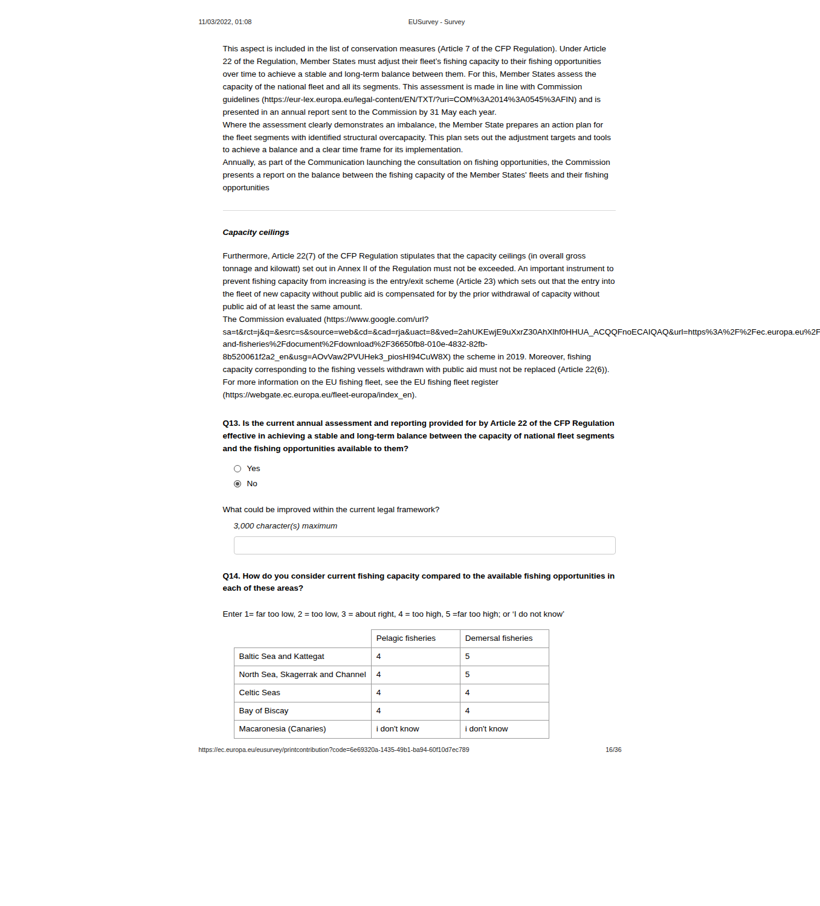11/03/2022, 01:08
EUSurvey - Survey
This aspect is included in the list of conservation measures (Article 7 of the CFP Regulation). Under Article 22 of the Regulation, Member States must adjust their fleet’s fishing capacity to their fishing opportunities over time to achieve a stable and long-term balance between them. For this, Member States assess the capacity of the national fleet and all its segments. This assessment is made in line with Commission guidelines (https://eur-lex.europa.eu/legal-content/EN/TXT/?uri=COM%3A2014%3A0545%3AFIN) and is presented in an annual report sent to the Commission by 31 May each year.
Where the assessment clearly demonstrates an imbalance, the Member State prepares an action plan for the fleet segments with identified structural overcapacity. This plan sets out the adjustment targets and tools to achieve a balance and a clear time frame for its implementation.
Annually, as part of the Communication launching the consultation on fishing opportunities, the Commission presents a report on the balance between the fishing capacity of the Member States' fleets and their fishing opportunities
Capacity ceilings
Furthermore, Article 22(7) of the CFP Regulation stipulates that the capacity ceilings (in overall gross tonnage and kilowatt) set out in Annex II of the Regulation must not be exceeded. An important instrument to prevent fishing capacity from increasing is the entry/exit scheme (Article 23) which sets out that the entry into the fleet of new capacity without public aid is compensated for by the prior withdrawal of capacity without public aid of at least the same amount.
The Commission evaluated (https://www.google.com/url?sa=t&rct=j&q=&esrc=s&source=web&cd=&cad=rja&uact=8&ved=2ahUKEwjE9uXxrZ30AhXlhf0HHUA_ACQQFnoECAIQAQ&url=https%3A%2F%2Fec.europa.eu%2Foceans-and-fisheries%2Fdocument%2Fdownload%2F36650fb8-010e-4832-82fb-8b520061f2a2_en&usg=AOvVaw2PVUHek3_piosHI94CuW8X) the scheme in 2019. Moreover, fishing capacity corresponding to the fishing vessels withdrawn with public aid must not be replaced (Article 22(6)). For more information on the EU fishing fleet, see the EU fishing fleet register (https://webgate.ec.europa.eu/fleet-europa/index_en).
Q13. Is the current annual assessment and reporting provided for by Article 22 of the CFP Regulation effective in achieving a stable and long-term balance between the capacity of national fleet segments and the fishing opportunities available to them?
Yes
No
What could be improved within the current legal framework?
3,000 character(s) maximum
Q14. How do you consider current fishing capacity compared to the available fishing opportunities in each of these areas?
Enter 1= far too low, 2 = too low, 3 = about right, 4 = too high, 5 =far too high; or ‘I do not know’
| | Pelagic fisheries | Demersal fisheries |
| --- | --- | --- |
| Baltic Sea and Kattegat | 4 | 5 |
| North Sea, Skagerrak and Channel | 4 | 5 |
| Celtic Seas | 4 | 4 |
| Bay of Biscay | 4 | 4 |
| Macaronesia (Canaries) | i don't know | i don't know |
https://ec.europa.eu/eusurvey/printcontribution?code=6e69320a-1435-49b1-ba94-60f10d7ec789
16/36